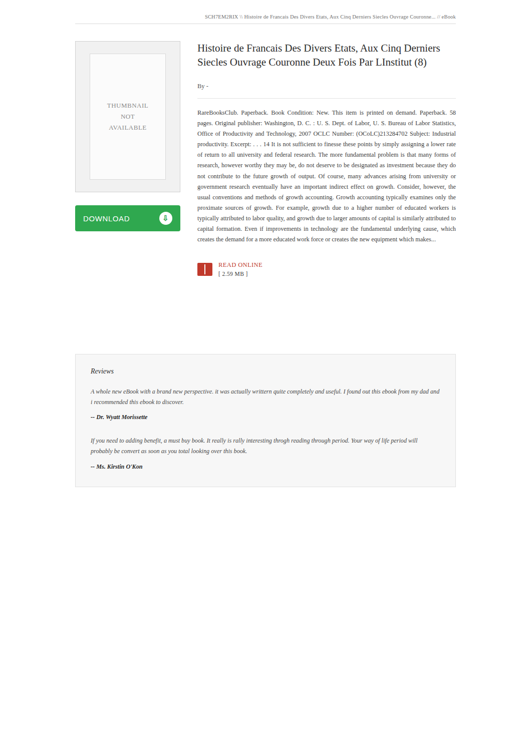SCH7EM2RIX \\ Histoire de Francais Des Divers Etats, Aux Cinq Derniers Siecles Ouvrage Couronne... // eBook
THUMBNAIL
NOT
AVAILABLE
DOWNLOAD ⇩
Histoire de Francais Des Divers Etats, Aux Cinq Derniers Siecles Ouvrage Couronne Deux Fois Par LInstitut (8)
By -
RareBooksClub. Paperback. Book Condition: New. This item is printed on demand. Paperback. 58 pages. Original publisher: Washington, D. C. : U. S. Dept. of Labor, U. S. Bureau of Labor Statistics, Office of Productivity and Technology, 2007 OCLC Number: (OCoLC)213284702 Subject: Industrial productivity. Excerpt: . . . 14 It is not sufficient to finesse these points by simply assigning a lower rate of return to all university and federal research. The more fundamental problem is that many forms of research, however worthy they may be, do not deserve to be designated as investment because they do not contribute to the future growth of output. Of course, many advances arising from university or government research eventually have an important indirect effect on growth. Consider, however, the usual conventions and methods of growth accounting. Growth accounting typically examines only the proximate sources of growth. For example, growth due to a higher number of educated workers is typically attributed to labor quality, and growth due to larger amounts of capital is similarly attributed to capital formation. Even if improvements in technology are the fundamental underlying cause, which creates the demand for a more educated work force or creates the new equipment which makes...
READ ONLINE
[ 2.59 MB ]
Reviews
A whole new eBook with a brand new perspective. it was actually writtern quite completely and useful. I found out this ebook from my dad and i recommended this ebook to discover.
-- Dr. Wyatt Morissette
If you need to adding benefit, a must buy book. It really is rally interesting throgh reading through period. Your way of life period will probably be convert as soon as you total looking over this book.
-- Ms. Kirstin O'Kon